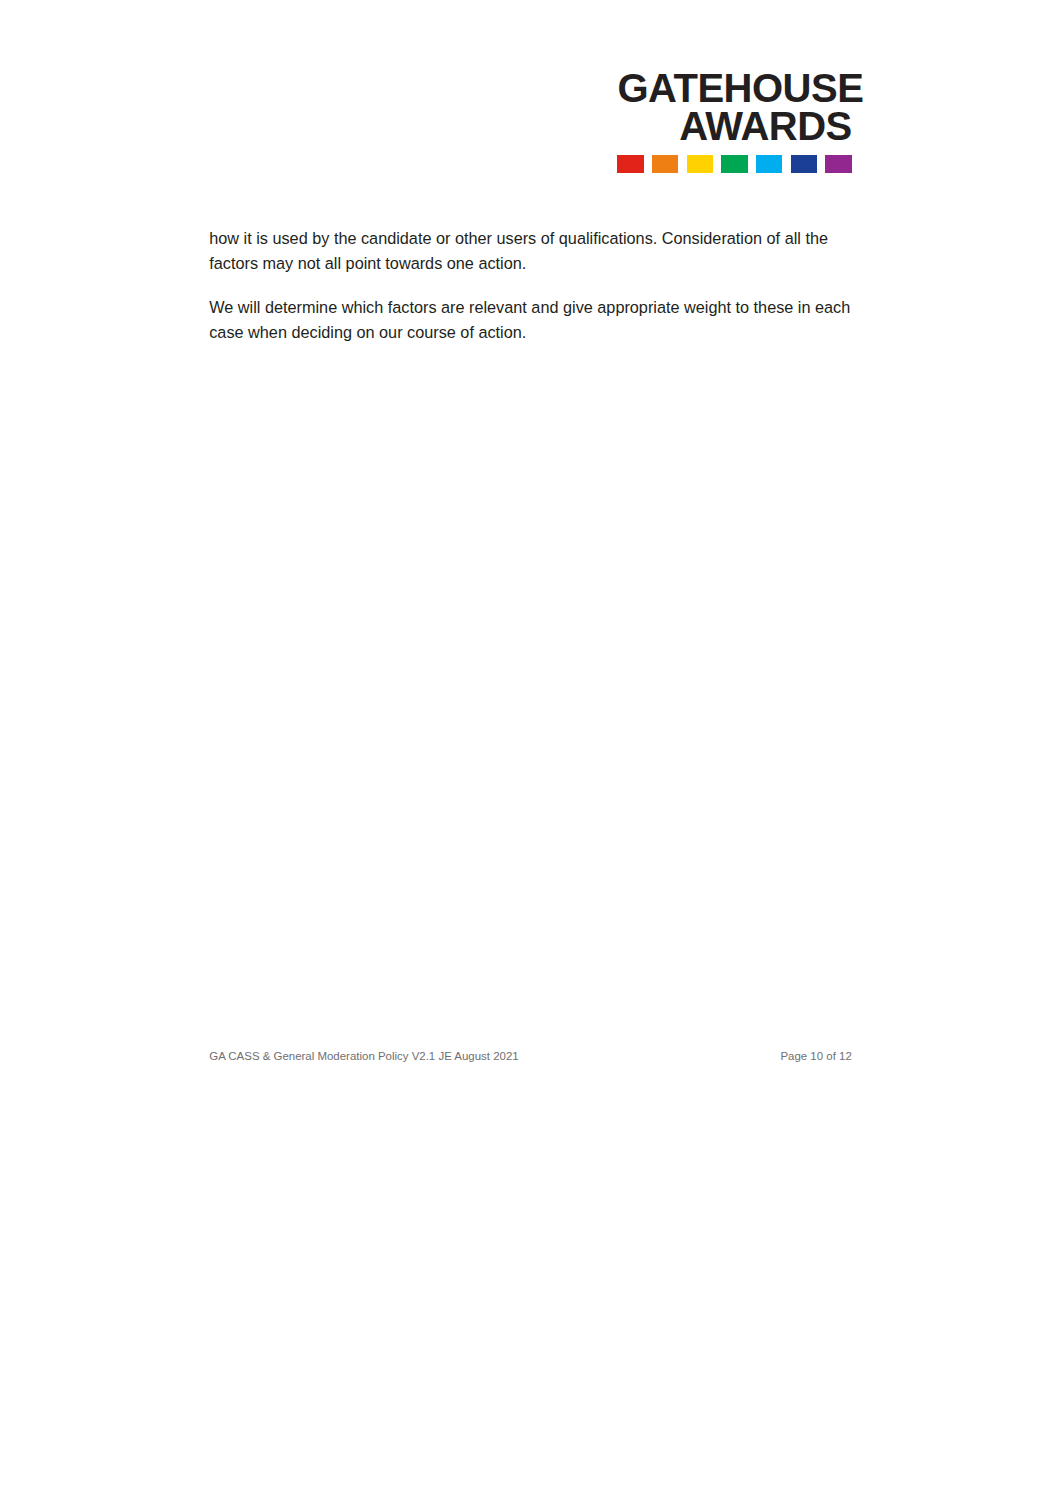GATEHOUSE
AWARDS
how it is used by the candidate or other users of qualifications. Consideration of all the factors may not all point towards one action.
We will determine which factors are relevant and give appropriate weight to these in each case when deciding on our course of action.
GA CASS & General Moderation Policy V2.1 JE August 2021 Page 10 of 12